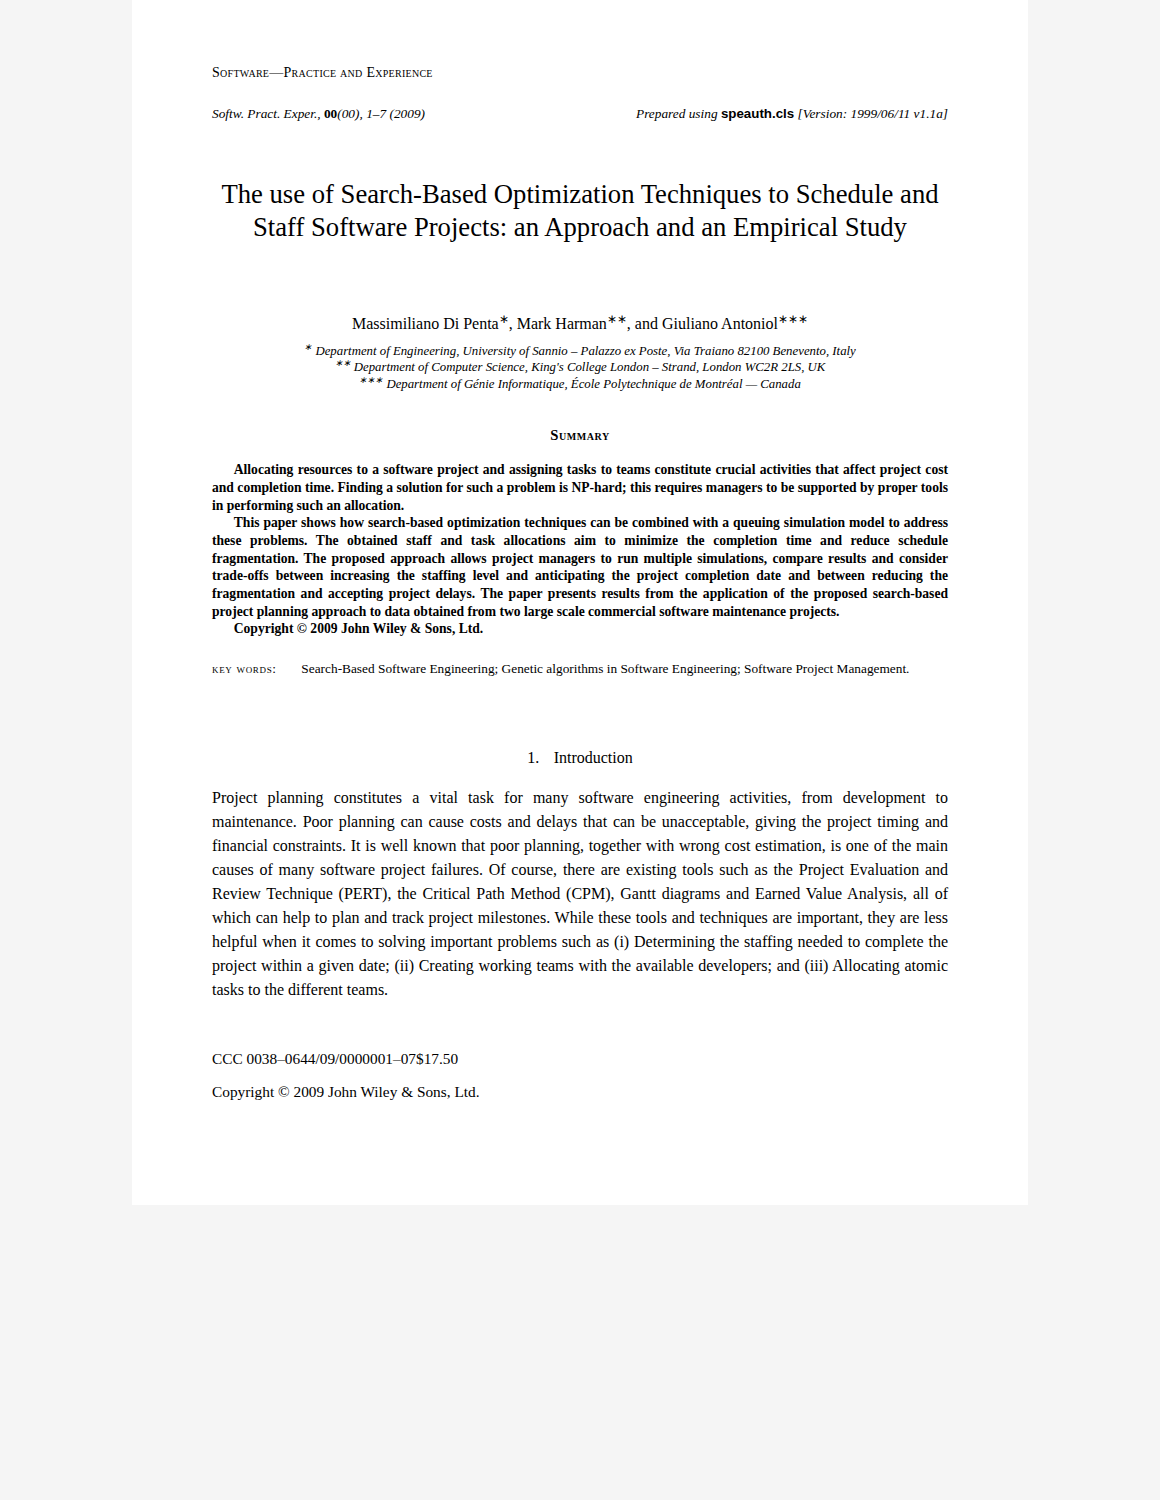Software—Practice and Experience
Softw. Pract. Exper., 00(00), 1–7 (2009)
Prepared using speauth.cls [Version: 1999/06/11 v1.1a]
The use of Search-Based Optimization Techniques to Schedule and Staff Software Projects: an Approach and an Empirical Study
Massimiliano Di Penta∗, Mark Harman∗∗, and Giuliano Antoniol∗∗∗
∗ Department of Engineering, University of Sannio – Palazzo ex Poste, Via Traiano 82100 Benevento, Italy
∗∗ Department of Computer Science, King's College London – Strand, London WC2R 2LS, UK
∗∗∗ Department of Génie Informatique, École Polytechnique de Montréal — Canada
Summary
Allocating resources to a software project and assigning tasks to teams constitute crucial activities that affect project cost and completion time. Finding a solution for such a problem is NP-hard; this requires managers to be supported by proper tools in performing such an allocation.
This paper shows how search-based optimization techniques can be combined with a queuing simulation model to address these problems. The obtained staff and task allocations aim to minimize the completion time and reduce schedule fragmentation. The proposed approach allows project managers to run multiple simulations, compare results and consider trade-offs between increasing the staffing level and anticipating the project completion date and between reducing the fragmentation and accepting project delays. The paper presents results from the application of the proposed search-based project planning approach to data obtained from two large scale commercial software maintenance projects.
Copyright © 2009 John Wiley & Sons, Ltd.
key words: Search-Based Software Engineering; Genetic algorithms in Software Engineering; Software Project Management.
1. Introduction
Project planning constitutes a vital task for many software engineering activities, from development to maintenance. Poor planning can cause costs and delays that can be unacceptable, giving the project timing and financial constraints. It is well known that poor planning, together with wrong cost estimation, is one of the main causes of many software project failures. Of course, there are existing tools such as the Project Evaluation and Review Technique (PERT), the Critical Path Method (CPM), Gantt diagrams and Earned Value Analysis, all of which can help to plan and track project milestones. While these tools and techniques are important, they are less helpful when it comes to solving important problems such as (i) Determining the staffing needed to complete the project within a given date; (ii) Creating working teams with the available developers; and (iii) Allocating atomic tasks to the different teams.
CCC 0038–0644/09/0000001–07$17.50
Copyright © 2009 John Wiley & Sons, Ltd.